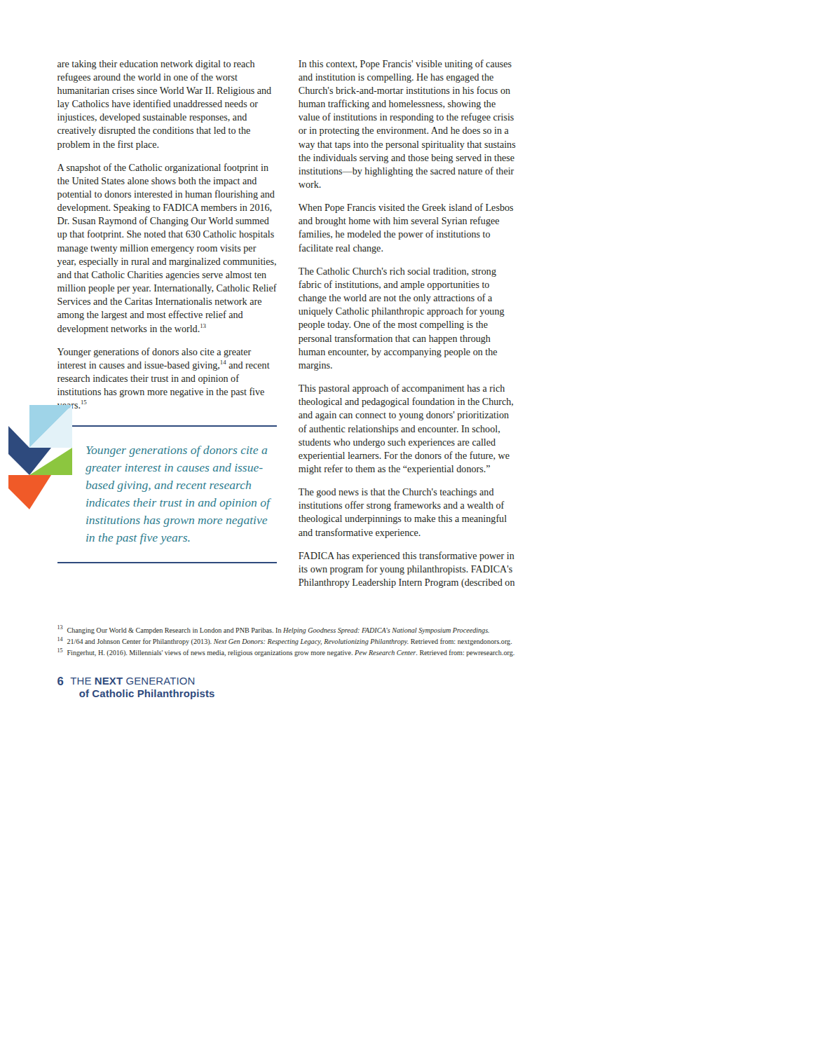are taking their education network digital to reach refugees around the world in one of the worst humanitarian crises since World War II. Religious and lay Catholics have identified unaddressed needs or injustices, developed sustainable responses, and creatively disrupted the conditions that led to the problem in the first place.
A snapshot of the Catholic organizational footprint in the United States alone shows both the impact and potential to donors interested in human flourishing and development. Speaking to FADICA members in 2016, Dr. Susan Raymond of Changing Our World summed up that footprint. She noted that 630 Catholic hospitals manage twenty million emergency room visits per year, especially in rural and marginalized communities, and that Catholic Charities agencies serve almost ten million people per year. Internationally, Catholic Relief Services and the Caritas Internationalis network are among the largest and most effective relief and development networks in the world.13
Younger generations of donors also cite a greater interest in causes and issue-based giving,14 and recent research indicates their trust in and opinion of institutions has grown more negative in the past five years.15
Younger generations of donors cite a greater interest in causes and issue-based giving, and recent research indicates their trust in and opinion of institutions has grown more negative in the past five years.
In this context, Pope Francis' visible uniting of causes and institution is compelling. He has engaged the Church's brick-and-mortar institutions in his focus on human trafficking and homelessness, showing the value of institutions in responding to the refugee crisis or in protecting the environment. And he does so in a way that taps into the personal spirituality that sustains the individuals serving and those being served in these institutions—by highlighting the sacred nature of their work.
When Pope Francis visited the Greek island of Lesbos and brought home with him several Syrian refugee families, he modeled the power of institutions to facilitate real change.
The Catholic Church's rich social tradition, strong fabric of institutions, and ample opportunities to change the world are not the only attractions of a uniquely Catholic philanthropic approach for young people today. One of the most compelling is the personal transformation that can happen through human encounter, by accompanying people on the margins.
This pastoral approach of accompaniment has a rich theological and pedagogical foundation in the Church, and again can connect to young donors' prioritization of authentic relationships and encounter. In school, students who undergo such experiences are called experiential learners. For the donors of the future, we might refer to them as the “experiential donors.”
The good news is that the Church's teachings and institutions offer strong frameworks and a wealth of theological underpinnings to make this a meaningful and transformative experience.
FADICA has experienced this transformative power in its own program for young philanthropists. FADICA's Philanthropy Leadership Intern Program (described on
13 Changing Our World & Campden Research in London and PNB Paribas. In Helping Goodness Spread: FADICA's National Symposium Proceedings.
14 21/64 and Johnson Center for Philanthropy (2013). Next Gen Donors: Respecting Legacy, Revolutionizing Philanthropy. Retrieved from: nextgendonors.org.
15 Fingerhut, H. (2016). Millennials' views of news media, religious organizations grow more negative. Pew Research Center. Retrieved from: pewresearch.org.
6
THE NEXT GENERATION
of Catholic Philanthropists